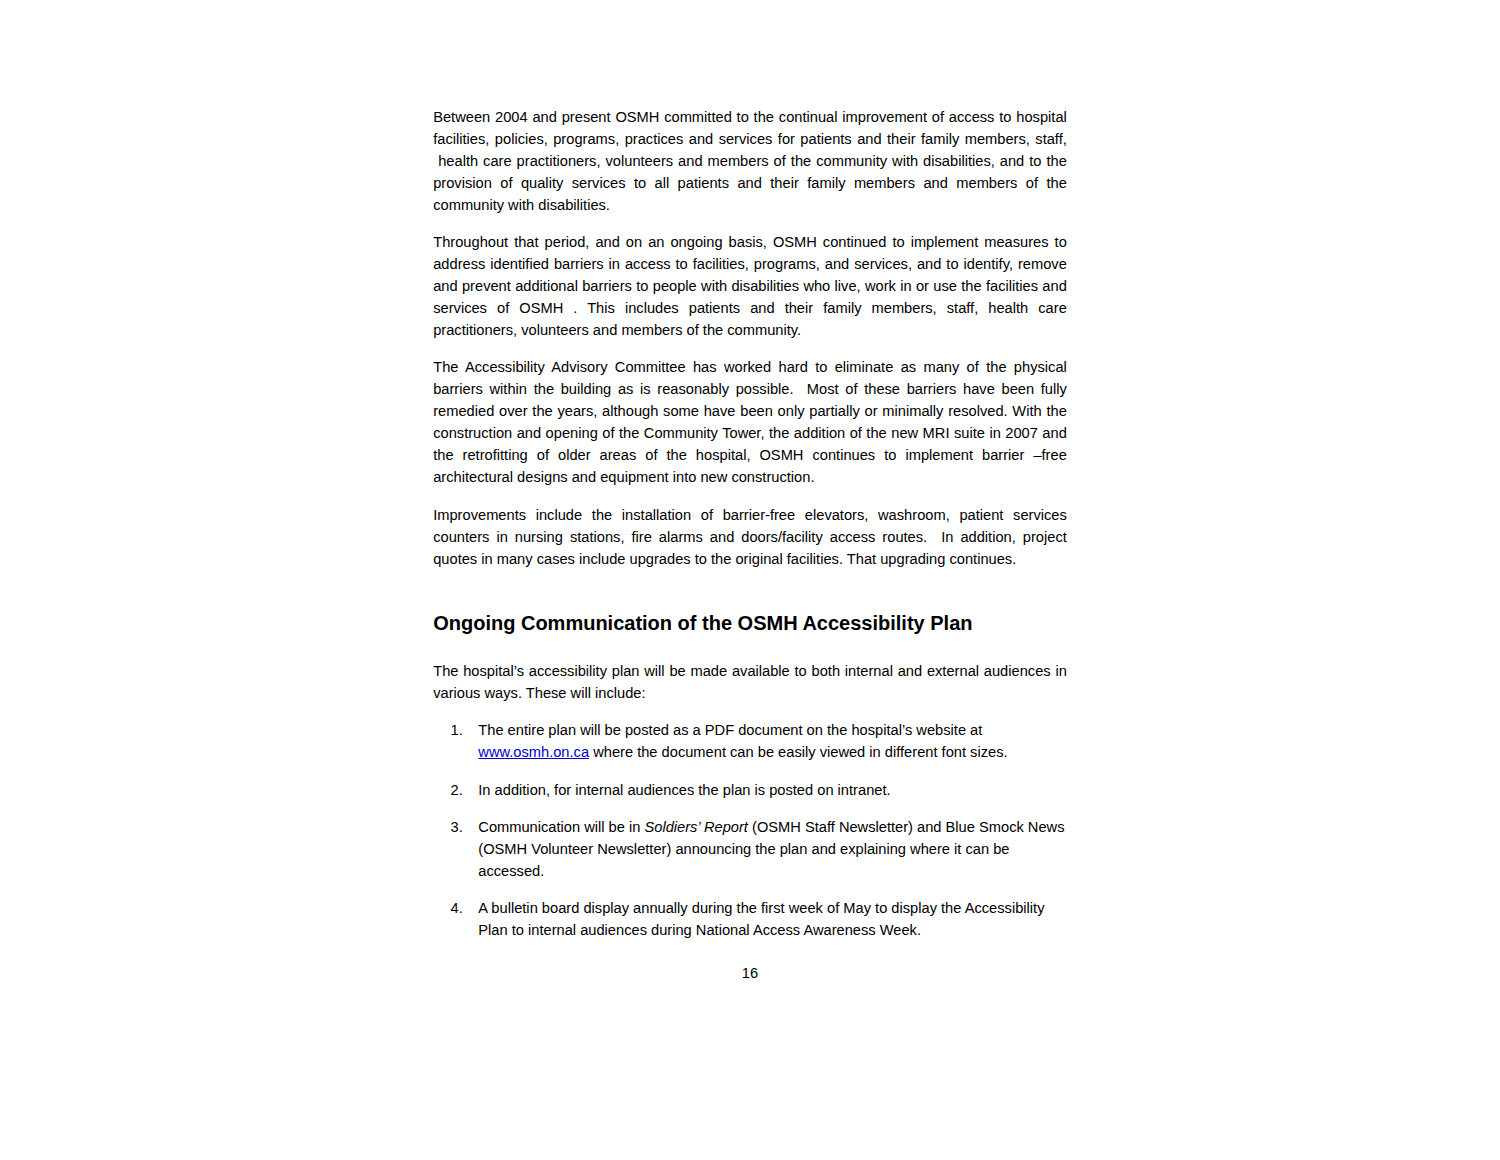Between 2004 and present OSMH committed to the continual improvement of access to hospital facilities, policies, programs, practices and services for patients and their family members, staff, health care practitioners, volunteers and members of the community with disabilities, and to the provision of quality services to all patients and their family members and members of the community with disabilities.
Throughout that period, and on an ongoing basis, OSMH continued to implement measures to address identified barriers in access to facilities, programs, and services, and to identify, remove and prevent additional barriers to people with disabilities who live, work in or use the facilities and services of OSMH . This includes patients and their family members, staff, health care practitioners, volunteers and members of the community.
The Accessibility Advisory Committee has worked hard to eliminate as many of the physical barriers within the building as is reasonably possible. Most of these barriers have been fully remedied over the years, although some have been only partially or minimally resolved. With the construction and opening of the Community Tower, the addition of the new MRI suite in 2007 and the retrofitting of older areas of the hospital, OSMH continues to implement barrier –free architectural designs and equipment into new construction.
Improvements include the installation of barrier-free elevators, washroom, patient services counters in nursing stations, fire alarms and doors/facility access routes. In addition, project quotes in many cases include upgrades to the original facilities. That upgrading continues.
Ongoing Communication of the OSMH Accessibility Plan
The hospital’s accessibility plan will be made available to both internal and external audiences in various ways. These will include:
The entire plan will be posted as a PDF document on the hospital’s website at www.osmh.on.ca where the document can be easily viewed in different font sizes.
In addition, for internal audiences the plan is posted on intranet.
Communication will be in Soldiers’ Report (OSMH Staff Newsletter) and Blue Smock News (OSMH Volunteer Newsletter) announcing the plan and explaining where it can be accessed.
A bulletin board display annually during the first week of May to display the Accessibility Plan to internal audiences during National Access Awareness Week.
16